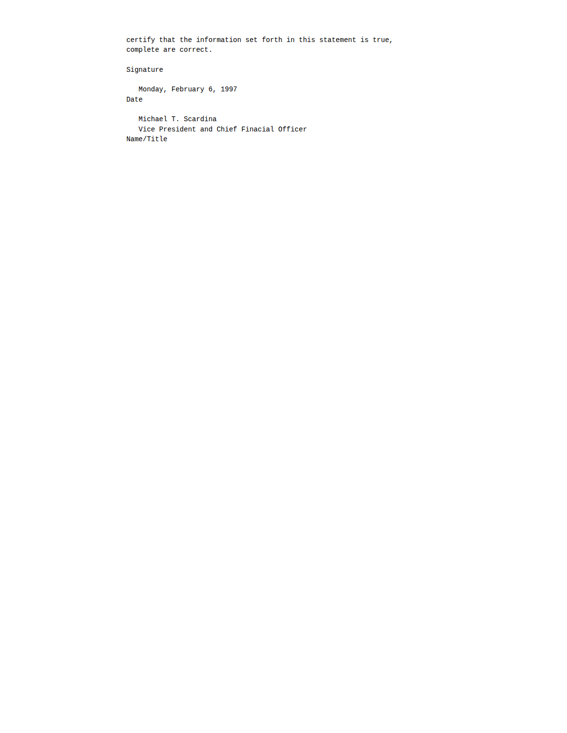certify that the information set forth in this statement is true,
complete are correct.

Signature

   Monday, February 6, 1997
Date

   Michael T. Scardina
   Vice President and Chief Finacial Officer
Name/Title